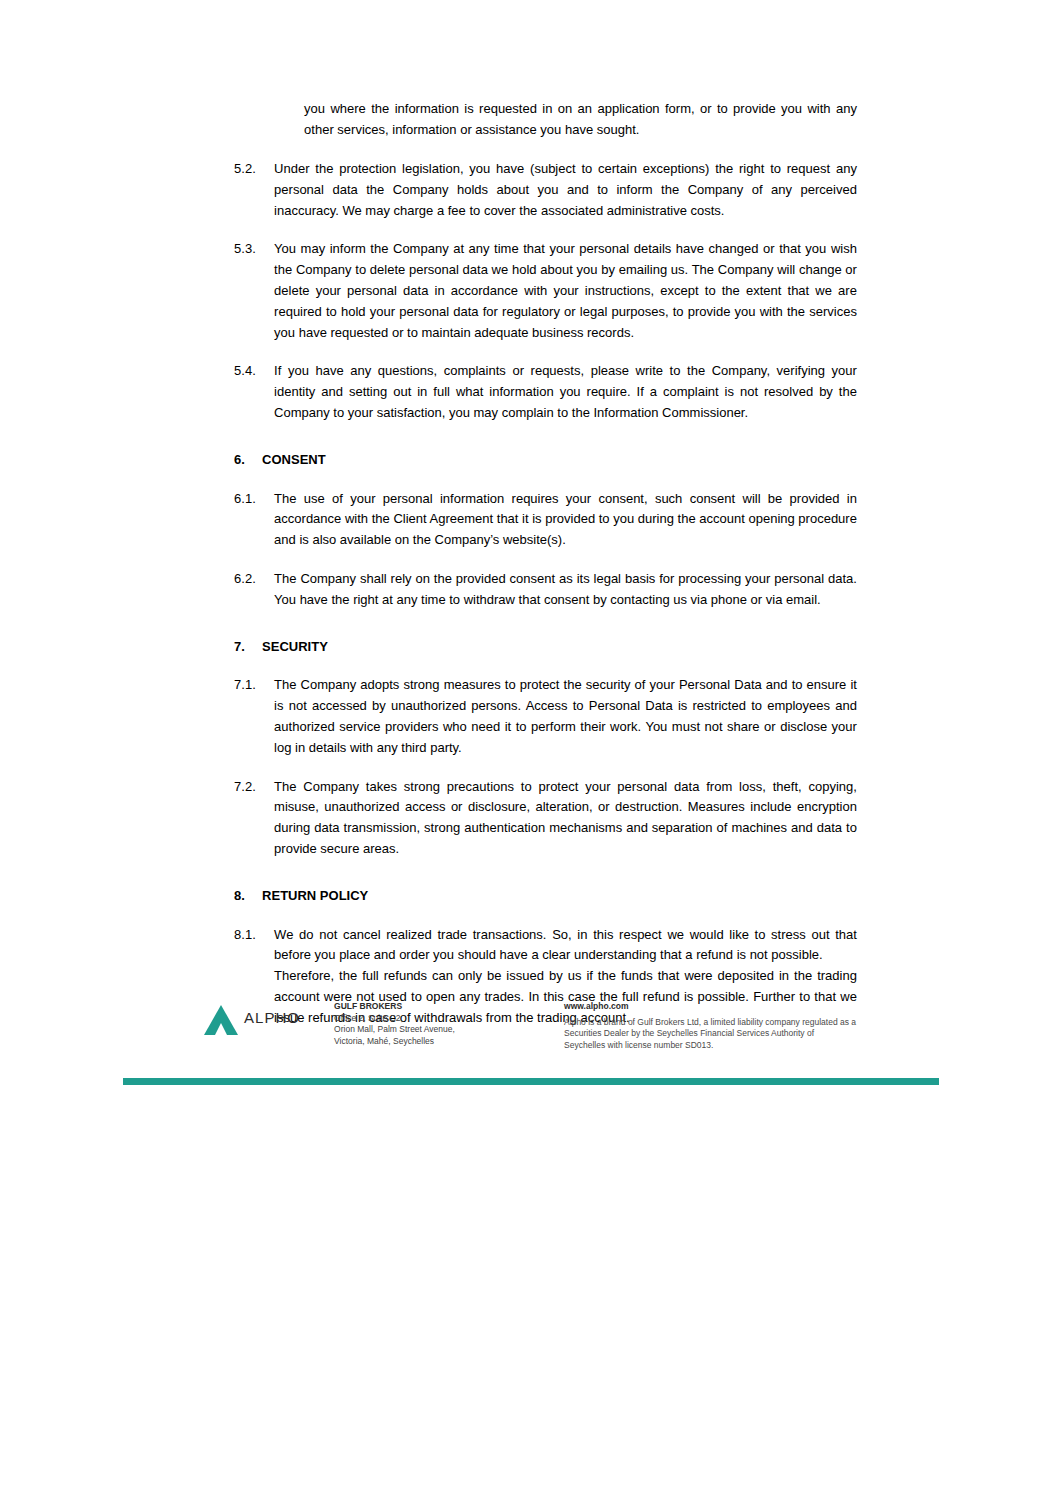you where the information is requested in on an application form, or to provide you with any other services, information or assistance you have sought.
5.2.
Under the protection legislation, you have (subject to certain exceptions) the right to request any personal data the Company holds about you and to inform the Company of any perceived inaccuracy. We may charge a fee to cover the associated administrative costs.
5.3.
You may inform the Company at any time that your personal details have changed or that you wish the Company to delete personal data we hold about you by emailing us. The Company will change or delete your personal data in accordance with your instructions, except to the extent that we are required to hold your personal data for regulatory or legal purposes, to provide you with the services you have requested or to maintain adequate business records.
5.4.
If you have any questions, complaints or requests, please write to the Company, verifying your identity and setting out in full what information you require. If a complaint is not resolved by the Company to your satisfaction, you may complain to the Information Commissioner.
6. CONSENT
6.1.
The use of your personal information requires your consent, such consent will be provided in accordance with the Client Agreement that it is provided to you during the account opening procedure and is also available on the Company’s website(s).
6.2.
The Company shall rely on the provided consent as its legal basis for processing your personal data. You have the right at any time to withdraw that consent by contacting us via phone or via email.
7. SECURITY
7.1.
The Company adopts strong measures to protect the security of your Personal Data and to ensure it is not accessed by unauthorized persons. Access to Personal Data is restricted to employees and authorized service providers who need it to perform their work. You must not share or disclose your log in details with any third party.
7.2.
The Company takes strong precautions to protect your personal data from loss, theft, copying, misuse, unauthorized access or disclosure, alteration, or destruction. Measures include encryption during data transmission, strong authentication mechanisms and separation of machines and data to provide secure areas.
8. RETURN POLICY
8.1.
We do not cancel realized trade transactions. So, in this respect we would like to stress out that before you place and order you should have a clear understanding that a refund is not possible.
Therefore, the full refunds can only be issued by us if the funds that were deposited in the trading account were not used to open any trades. In this case the full refund is possible. Further to that we issue refunds in case of withdrawals from the trading account.
ALPHO
GULF BROKERS
Office 2, Suite C2,
Orion Mall, Palm Street Avenue,
Victoria, Mahé, Seychelles
www.alpho.com
Alpho is a brand of Gulf Brokers Ltd, a limited liability company regulated as a Securities Dealer by the Seychelles Financial Services Authority of Seychelles with license number SD013.